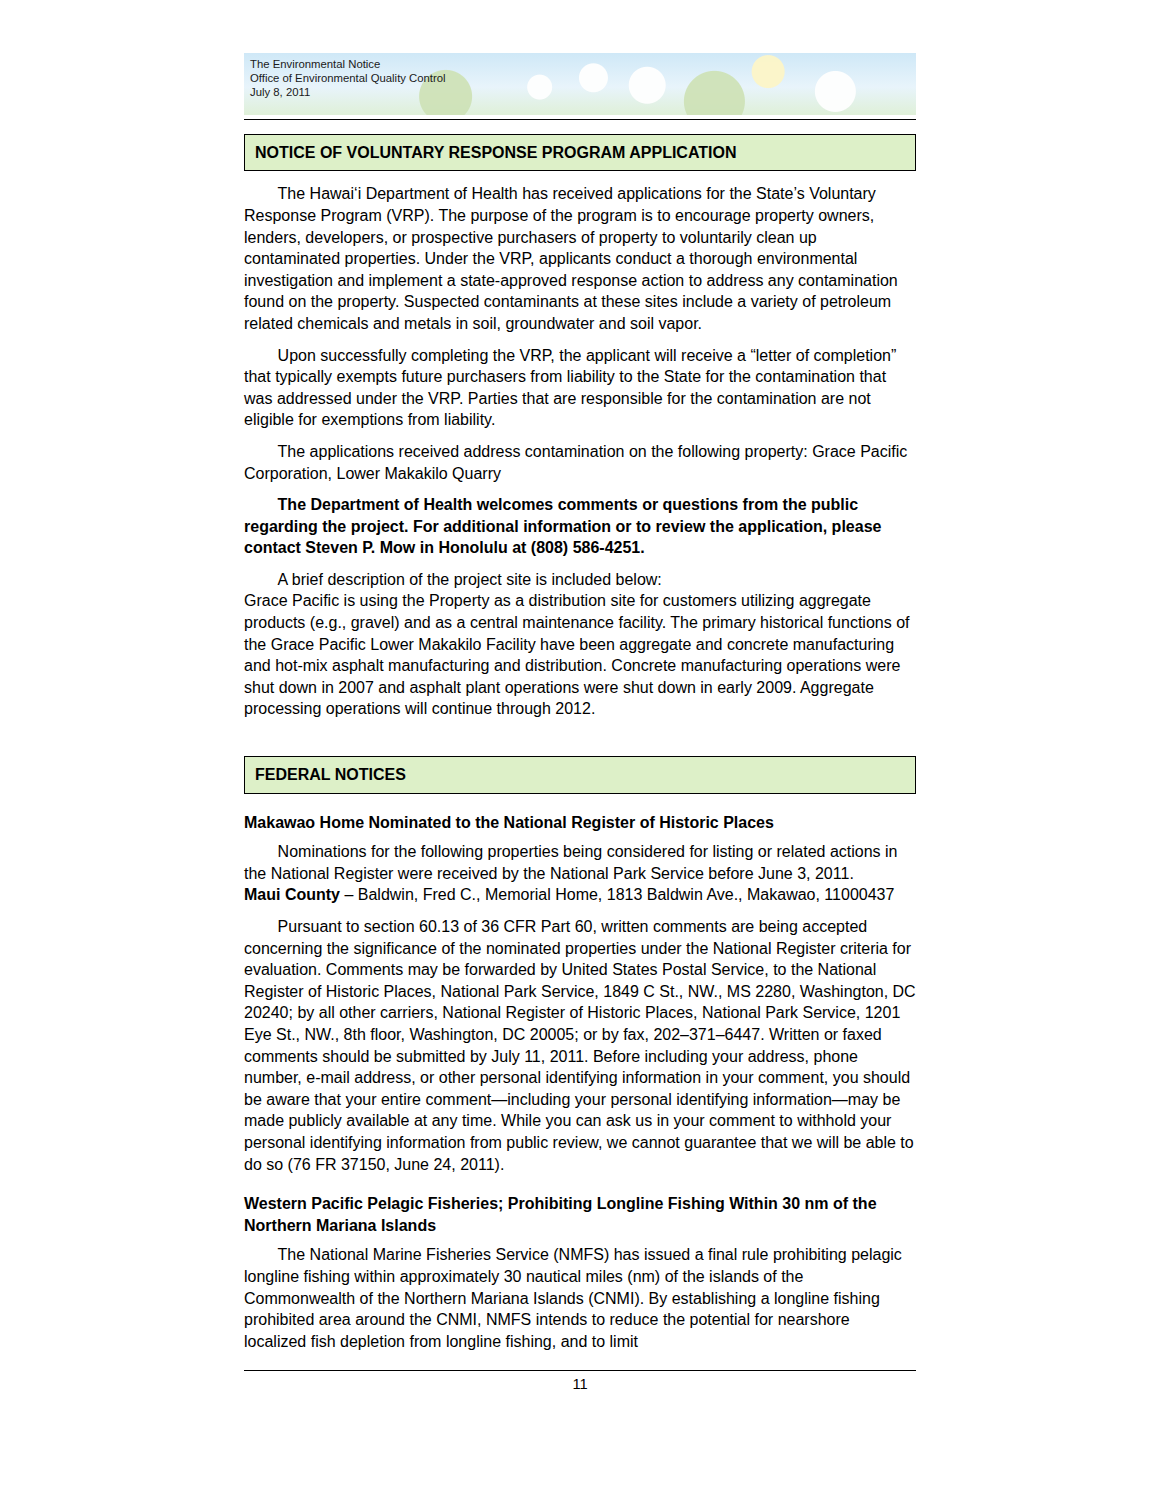The Environmental Notice
Office of Environmental Quality Control
July 8, 2011
NOTICE OF VOLUNTARY RESPONSE PROGRAM APPLICATION
The Hawai‘i Department of Health has received applications for the State’s Voluntary Response Program (VRP). The purpose of the program is to encourage property owners, lenders, developers, or prospective purchasers of property to voluntarily clean up contaminated properties. Under the VRP, applicants conduct a thorough environmental investigation and implement a state-approved response action to address any contamination found on the property. Suspected contaminants at these sites include a variety of petroleum related chemicals and metals in soil, groundwater and soil vapor.
Upon successfully completing the VRP, the applicant will receive a “letter of completion” that typically exempts future purchasers from liability to the State for the contamination that was addressed under the VRP. Parties that are responsible for the contamination are not eligible for exemptions from liability.
The applications received address contamination on the following property: Grace Pacific Corporation, Lower Makakilo Quarry
The Department of Health welcomes comments or questions from the public regarding the project. For additional information or to review the application, please contact Steven P. Mow in Honolulu at (808) 586-4251.
A brief description of the project site is included below:
Grace Pacific is using the Property as a distribution site for customers utilizing aggregate products (e.g., gravel) and as a central maintenance facility. The primary historical functions of the Grace Pacific Lower Makakilo Facility have been aggregate and concrete manufacturing and hot-mix asphalt manufacturing and distribution. Concrete manufacturing operations were shut down in 2007 and asphalt plant operations were shut down in early 2009. Aggregate processing operations will continue through 2012.
FEDERAL NOTICES
Makawao Home Nominated to the National Register of Historic Places
Nominations for the following properties being considered for listing or related actions in the National Register were received by the National Park Service before June 3, 2011.
Maui County – Baldwin, Fred C., Memorial Home, 1813 Baldwin Ave., Makawao, 11000437
Pursuant to section 60.13 of 36 CFR Part 60, written comments are being accepted concerning the significance of the nominated properties under the National Register criteria for evaluation. Comments may be forwarded by United States Postal Service, to the National Register of Historic Places, National Park Service, 1849 C St., NW., MS 2280, Washington, DC 20240; by all other carriers, National Register of Historic Places, National Park Service, 1201 Eye St., NW., 8th floor, Washington, DC 20005; or by fax, 202–371–6447. Written or faxed comments should be submitted by July 11, 2011. Before including your address, phone number, e-mail address, or other personal identifying information in your comment, you should be aware that your entire comment—including your personal identifying information—may be made publicly available at any time. While you can ask us in your comment to withhold your personal identifying information from public review, we cannot guarantee that we will be able to do so (76 FR 37150, June 24, 2011).
Western Pacific Pelagic Fisheries; Prohibiting Longline Fishing Within 30 nm of the Northern Mariana Islands
The National Marine Fisheries Service (NMFS) has issued a final rule prohibiting pelagic longline fishing within approximately 30 nautical miles (nm) of the islands of the Commonwealth of the Northern Mariana Islands (CNMI). By establishing a longline fishing prohibited area around the CNMI, NMFS intends to reduce the potential for nearshore localized fish depletion from longline fishing, and to limit
11